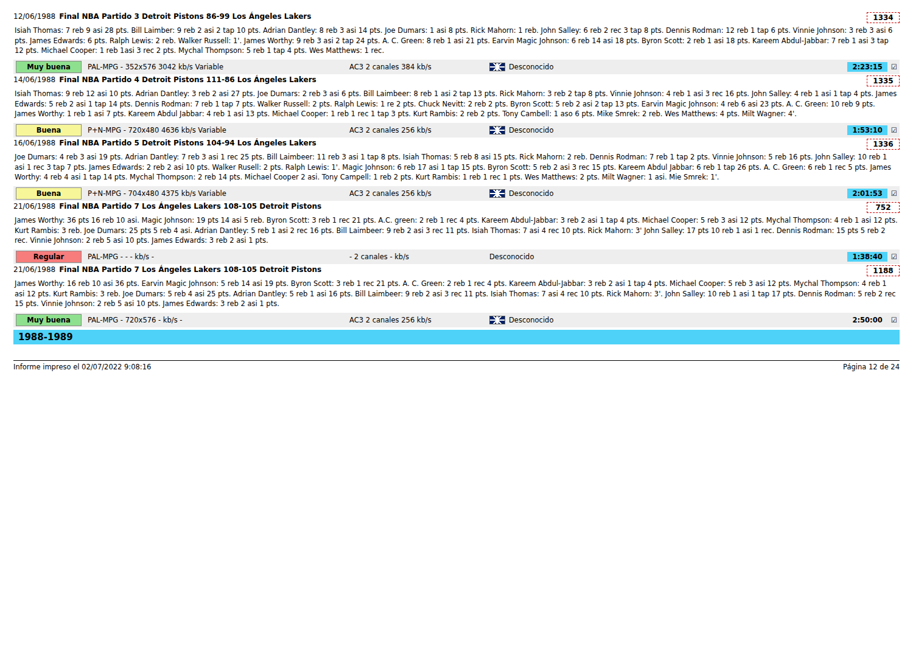12/06/1988 Final NBA Partido 3 Detroit Pistons 86-99 Los Ángeles Lakers
1334
Isiah Thomas: 7 reb 9 asi 28 pts. Bill Laimber: 9 reb 2 asi 2 tap 10 pts. Adrian Dantley: 8 reb 3 asi 14 pts. Joe Dumars: 1 asi 8 pts. Rick Mahorn: 1 reb. John Salley: 6 reb 2 rec 3 tap 8 pts. Dennis Rodman: 12 reb 1 tap 6 pts. Vinnie Johnson: 3 reb 3 asi 6 pts. James Edwards: 6 pts. Ralph Lewis: 2 reb. Walker Russell: 1'. James Worthy: 9 reb 3 asi 2 tap 24 pts. A. C. Green: 8 reb 1 asi 21 pts. Earvin Magic Johnson: 6 reb 14 asi 18 pts. Byron Scott: 2 reb 1 asi 18 pts. Kareem Abdul-Jabbar: 7 reb 1 asi 3 tap 12 pts. Michael Cooper: 1 reb 1asi 3 rec 2 pts. Mychal Thompson: 5 reb 1 tap 4 pts. Wes Matthews: 1 rec.
Muy buena
PAL-MPG - 352x576 3042 kb/s Variable
AC3 2 canales 384 kb/s
Desconocido
2:23:15
☑
14/06/1988 Final NBA Partido 4 Detroit Pistons 111-86 Los Ángeles Lakers
1335
Isiah Thomas: 9 reb 12 asi 10 pts. Adrian Dantley: 3 reb 2 asi 27 pts. Joe Dumars: 2 reb 3 asi 6 pts. Bill Laimbeer: 8 reb 1 asi 2 tap 13 pts. Rick Mahorn: 3 reb 2 tap 8 pts. Vinnie Johnson: 4 reb 1 asi 3 rec 16 pts. John Salley: 4 reb 1 asi 1 tap 4 pts. James Edwards: 5 reb 2 asi 1 tap 14 pts. Dennis Rodman: 7 reb 1 tap 7 pts. Walker Russell: 2 pts. Ralph Lewis: 1 re 2 pts. Chuck Nevitt: 2 reb 2 pts. Byron Scott: 5 reb 2 asi 2 tap 13 pts. Earvin Magic Johnson: 4 reb 6 asi 23 pts. A. C. Green: 10 reb 9 pts. James Worthy: 1 reb 1 asi 7 pts. Kareem Abdul Jabbar: 4 reb 1 asi 13 pts. Michael Cooper: 1 reb 1 rec 1 tap 3 pts. Kurt Rambis: 2 reb 2 pts. Tony Cambell: 1 aso 6 pts. Mike Smrek: 2 reb. Wes Matthews: 4 pts. Milt Wagner: 4'.
Buena
P+N-MPG - 720x480 4636 kb/s Variable
AC3 2 canales 256 kb/s
Desconocido
1:53:10
☑
16/06/1988 Final NBA Partido 5 Detroit Pistons 104-94 Los Ángeles Lakers
1336
Joe Dumars: 4 reb 3 asi 19 pts. Adrian Dantley: 7 reb 3 asi 1 rec 25 pts. Bill Laimbeer: 11 reb 3 asi 1 tap 8 pts. Isiah Thomas: 5 reb 8 asi 15 pts. Rick Mahorn: 2 reb. Dennis Rodman: 7 reb 1 tap 2 pts. Vinnie Johnson: 5 reb 16 pts. John Salley: 10 reb 1 asi 1 rec 3 tap 7 pts. James Edwards: 2 reb 2 asi 10 pts. Walker Rusell: 2 pts. Ralph Lewis: 1'. Magic Johnson: 6 reb 17 asi 1 tap 15 pts. Byron Scott: 5 reb 2 asi 3 rec 15 pts. Kareem Abdul Jabbar: 6 reb 1 tap 26 pts. A. C. Green: 6 reb 1 rec 5 pts. James Worthy: 4 reb 4 asi 1 tap 14 pts. Mychal Thompson: 2 reb 14 pts. Michael Cooper 2 asi. Tony Campell: 1 reb 2 pts. Kurt Rambis: 1 reb 1 rec 1 pts. Wes Matthews: 2 pts. Milt Wagner: 1 asi. Mie Smrek: 1'.
Buena
P+N-MPG - 704x480 4375 kb/s Variable
AC3 2 canales 256 kb/s
Desconocido
2:01:53
☑
21/06/1988 Final NBA Partido 7 Los Ángeles Lakers 108-105 Detroit Pistons
752
James Worthy: 36 pts 16 reb 10 asi. Magic Johnson: 19 pts 14 asi 5 reb. Byron Scott: 3 reb 1 rec 21 pts. A.C. green: 2 reb 1 rec 4 pts. Kareem Abdul-Jabbar: 3 reb 2 asi 1 tap 4 pts. Michael Cooper: 5 reb 3 asi 12 pts. Mychal Thompson: 4 reb 1 asi 12 pts. Kurt Rambis: 3 reb. Joe Dumars: 25 pts 5 reb 4 asi. Adrian Dantley: 5 reb 1 asi 2 rec 16 pts. Bill Laimbeer: 9 reb 2 asi 3 rec 11 pts. Isiah Thomas: 7 asi 4 rec 10 pts. Rick Mahorn: 3' John Salley: 17 pts 10 reb 1 asi 1 rec. Dennis Rodman: 15 pts 5 reb 2 rec. Vinnie Johnson: 2 reb 5 asi 10 pts. James Edwards: 3 reb 2 asi 1 pts.
Regular
PAL-MPG - - - kb/s -
- 2 canales - kb/s
Desconocido
1:38:40
☑
21/06/1988 Final NBA Partido 7 Los Ángeles Lakers 108-105 Detroit Pistons
1188
James Worthy: 16 reb 10 asi 36 pts. Earvin Magic Johnson: 5 reb 14 asi 19 pts. Byron Scott: 3 reb 1 rec 21 pts. A. C. Green: 2 reb 1 rec 4 pts. Kareem Abdul-Jabbar: 3 reb 2 asi 1 tap 4 pts. Michael Cooper: 5 reb 3 asi 12 pts. Mychal Thompson: 4 reb 1 asi 12 pts. Kurt Rambis: 3 reb. Joe Dumars: 5 reb 4 asi 25 pts. Adrian Dantley: 5 reb 1 asi 16 pts. Bill Laimbeer: 9 reb 2 asi 3 rec 11 pts. Isiah Thomas: 7 asi 4 rec 10 pts. Rick Mahorn: 3'. John Salley: 10 reb 1 asi 1 tap 17 pts. Dennis Rodman: 5 reb 2 rec 15 pts. Vinnie Johnson: 2 reb 5 asi 10 pts. James Edwards: 3 reb 2 asi 1 pts.
Muy buena
PAL-MPG - 720x576 - kb/s -
AC3 2 canales 256 kb/s
Desconocido
2:50:00
☑
1988-1989
Informe impreso el 02/07/2022 9:08:16
Página 12 de 24